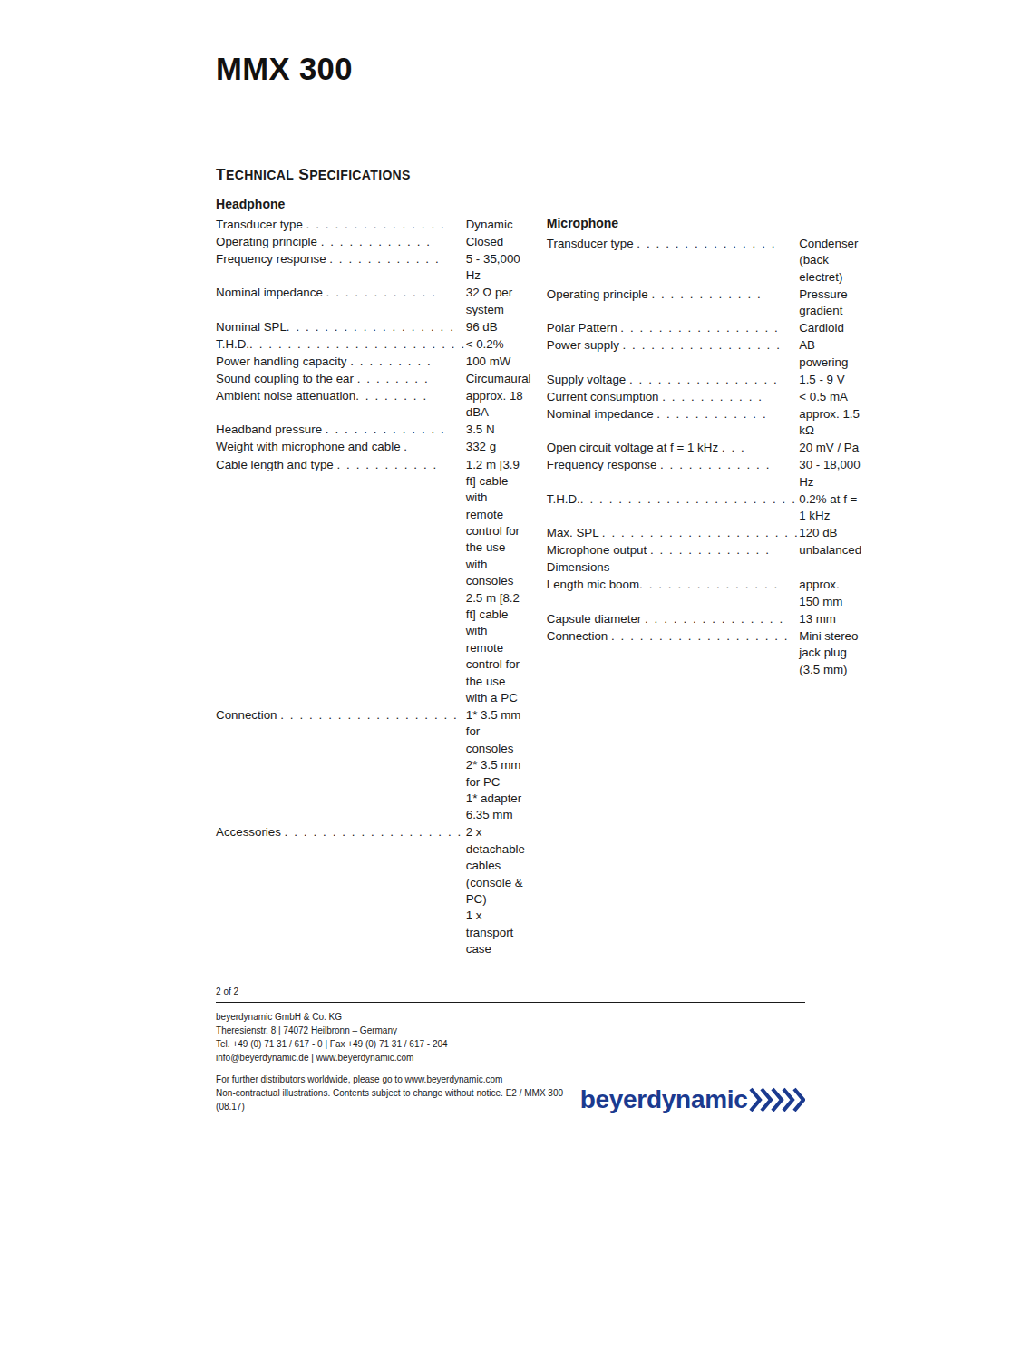MMX 300
TECHNICAL SPECIFICATIONS
Headphone
| Transducer type . . . . . . . . . . . . . . . | Dynamic |
| Operating principle . . . . . . . . . . . . | Closed |
| Frequency response . . . . . . . . . . . . | 5 - 35,000 Hz |
| Nominal impedance . . . . . . . . . . . . | 32 Ω per system |
| Nominal SPL . . . . . . . . . . . . . . . . . . | 96 dB |
| T.H.D. . . . . . . . . . . . . . . . . . . . . . . . | < 0.2% |
| Power handling capacity . . . . . . . . . | 100 mW |
| Sound coupling to the ear . . . . . . . . | Circumaural |
| Ambient noise attenuation . . . . . . . . | approx. 18 dBA |
| Headband pressure . . . . . . . . . . . . . | 3.5 N |
| Weight with microphone and cable . | 332 g |
| Cable length and type . . . . . . . . . . . | 1.2 m [3.9 ft] cable with remote control for the use with consoles 2.5 m [8.2 ft] cable with remote control for the use with a PC |
| Connection . . . . . . . . . . . . . . . . . . . | 1* 3.5 mm for consoles 2* 3.5 mm for PC 1* adapter 6.35 mm |
| Accessories . . . . . . . . . . . . . . . . . . . | 2 x detachable cables (console & PC) 1 x transport case |
Microphone
| Transducer type . . . . . . . . . . . . . . . | Condenser (back electret) |
| Operating principle . . . . . . . . . . . . | Pressure gradient |
| Polar Pattern . . . . . . . . . . . . . . . . . | Cardioid |
| Power supply . . . . . . . . . . . . . . . . . | AB powering |
| Supply voltage . . . . . . . . . . . . . . . . | 1.5 - 9 V |
| Current consumption . . . . . . . . . . . | < 0.5 mA |
| Nominal impedance . . . . . . . . . . . . | approx. 1.5 kΩ |
| Open circuit voltage at f = 1 kHz . . . | 20 mV / Pa |
| Frequency response . . . . . . . . . . . . | 30 - 18,000 Hz |
| T.H.D. . . . . . . . . . . . . . . . . . . . . . . . | 0.2% at f = 1 kHz |
| Max. SPL . . . . . . . . . . . . . . . . . . . . . | 120 dB |
| Microphone output . . . . . . . . . . . . . | unbalanced |
| Dimensions |
| Length mic boom . . . . . . . . . . . . . . . | approx. 150 mm |
| Capsule diameter . . . . . . . . . . . . . . . | 13 mm |
| Connection . . . . . . . . . . . . . . . . . . . | Mini stereo jack plug (3.5 mm) |
2 of 2
beyerdynamic GmbH & Co. KG
Theresienstr. 8 | 74072 Heilbronn – Germany
Tel. +49 (0) 71 31 / 617 - 0 | Fax +49 (0) 71 31 / 617 - 204
info@beyerdynamic.de | www.beyerdynamic.com
For further distributors worldwide, please go to www.beyerdynamic.com
Non-contractual illustrations. Contents subject to change without notice. E2 / MMX 300 (08.17)
beyerdynamic